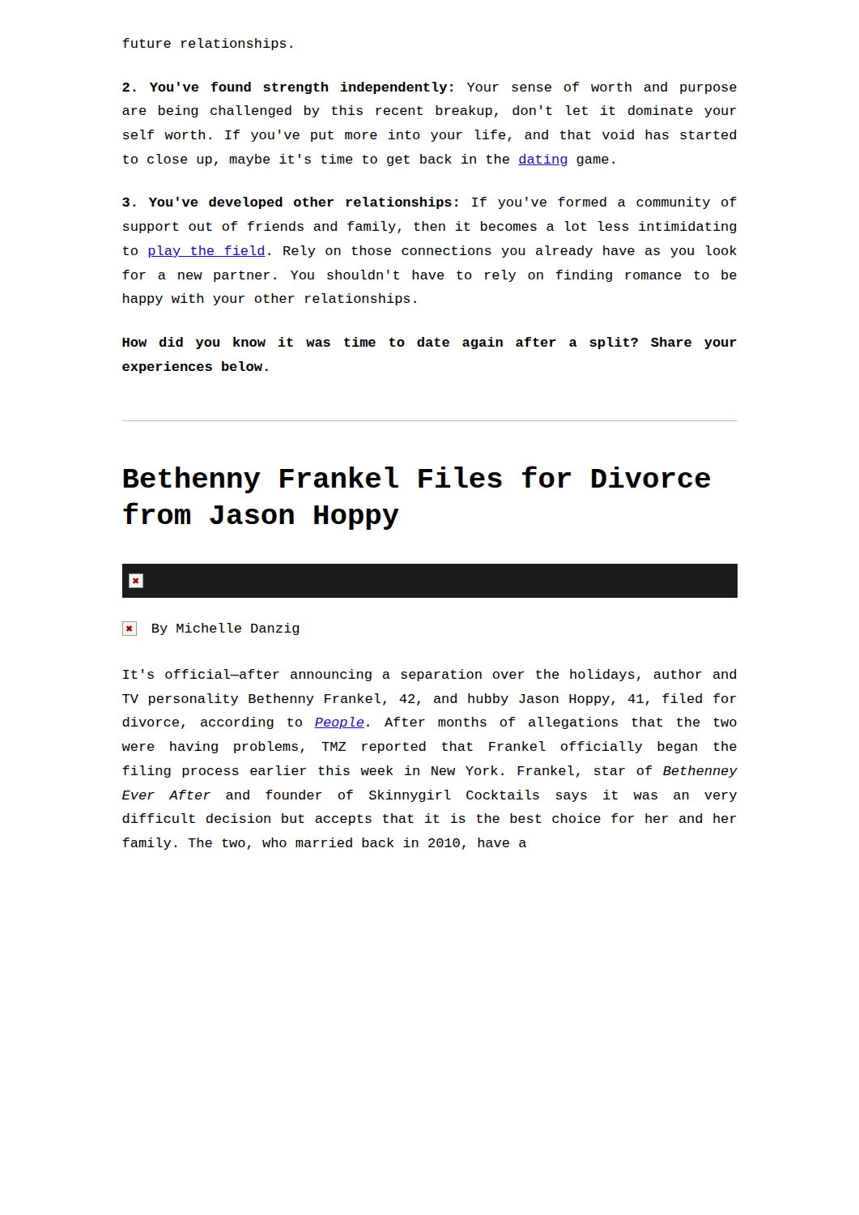future relationships.
2. You've found strength independently: Your sense of worth and purpose are being challenged by this recent breakup, don't let it dominate your self worth. If you've put more into your life, and that void has started to close up, maybe it's time to get back in the dating game.
3. You've developed other relationships: If you've formed a community of support out of friends and family, then it becomes a lot less intimidating to play the field. Rely on those connections you already have as you look for a new partner. You shouldn't have to rely on finding romance to be happy with your other relationships.
How did you know it was time to date again after a split? Share your experiences below.
Bethenny Frankel Files for Divorce from Jason Hoppy
✖
✖ By Michelle Danzig
It's official—after announcing a separation over the holidays, author and TV personality Bethenny Frankel, 42, and hubby Jason Hoppy, 41, filed for divorce, according to People. After months of allegations that the two were having problems, TMZ reported that Frankel officially began the filing process earlier this week in New York. Frankel, star of Bethenney Ever After and founder of Skinnygirl Cocktails says it was an very difficult decision but accepts that it is the best choice for her and her family. The two, who married back in 2010, have a